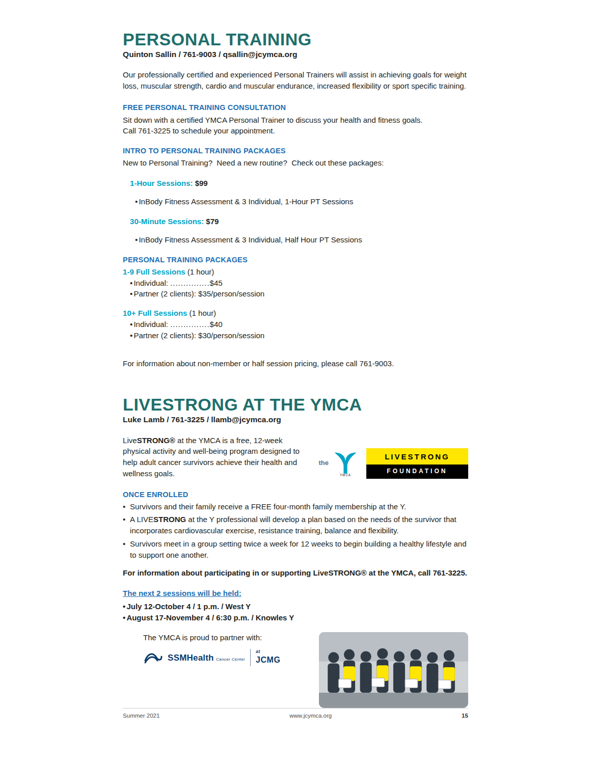PERSONAL TRAINING
Quinton Sallin / 761-9003 / qsallin@jcymca.org
Our professionally certified and experienced Personal Trainers will assist in achieving goals for weight loss, muscular strength, cardio and muscular endurance, increased flexibility or sport specific training.
FREE PERSONAL TRAINING CONSULTATION
Sit down with a certified YMCA Personal Trainer to discuss your health and fitness goals.
Call 761-3225 to schedule your appointment.
INTRO TO PERSONAL TRAINING PACKAGES
New to Personal Training? Need a new routine? Check out these packages:
1-Hour Sessions: $99
InBody Fitness Assessment & 3 Individual, 1-Hour PT Sessions
30-Minute Sessions: $79
InBody Fitness Assessment & 3 Individual, Half Hour PT Sessions
PERSONAL TRAINING PACKAGES
1-9 Full Sessions (1 hour)
Individual: ...............$45
Partner (2 clients): $35/person/session
10+ Full Sessions (1 hour)
Individual: ...............$40
Partner (2 clients): $30/person/session
For information about non-member or half session pricing, please call 761-9003.
LIVESTRONG AT THE YMCA
Luke Lamb / 761-3225 / llamb@jcymca.org
LiveSTRONG® at the YMCA is a free, 12-week physical activity and well-being program designed to help adult cancer survivors achieve their health and wellness goals.
the YMCA
LIVESTRONG
FOUNDATION
ONCE ENROLLED
Survivors and their family receive a FREE four-month family membership at the Y.
A LIVESTRONG at the Y professional will develop a plan based on the needs of the survivor that incorporates cardiovascular exercise, resistance training, balance and flexibility.
Survivors meet in a group setting twice a week for 12 weeks to begin building a healthy lifestyle and to support one another.
For information about participating in or supporting LiveSTRONG® at the YMCA, call 761-3225.
The next 2 sessions will be held:
July 12-October 4 / 1 p.m. / West Y
August 17-November 4 / 6:30 p.m. / Knowles Y
The YMCA is proud to partner with:
SSMHealth Cancer Center
at JCMG
Summer 2021
www.jcymca.org
15